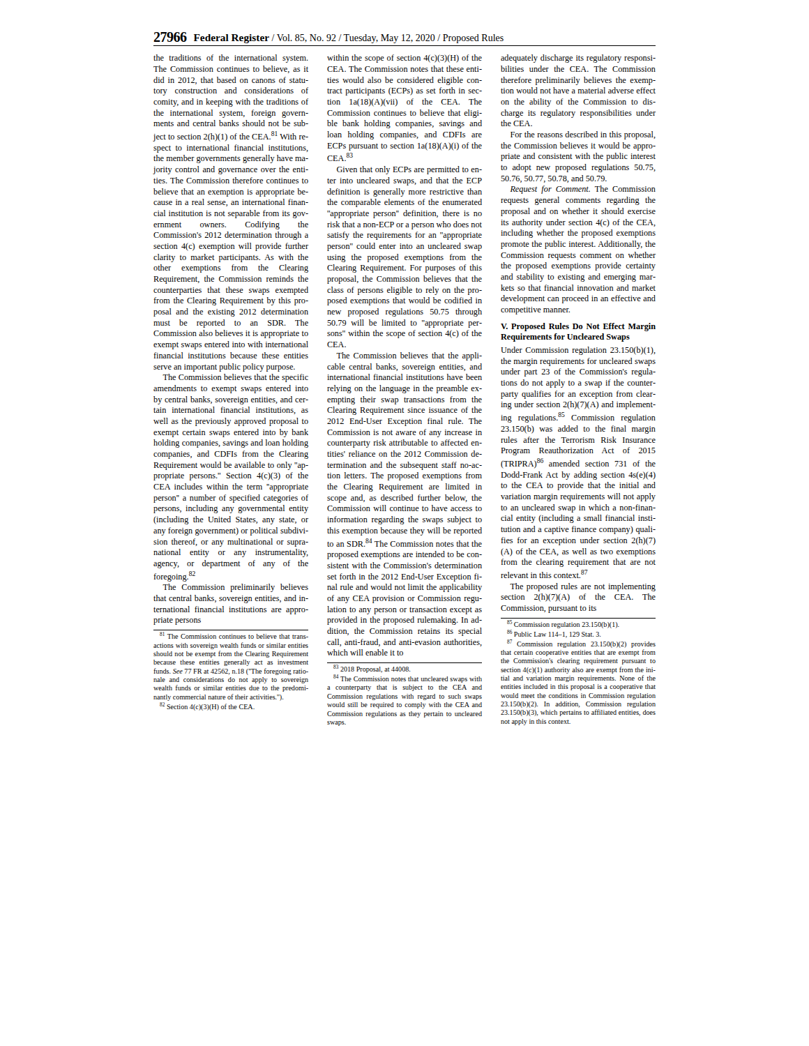27966
Federal Register / Vol. 85, No. 92 / Tuesday, May 12, 2020 / Proposed Rules
the traditions of the international system. The Commission continues to believe, as it did in 2012, that based on canons of statutory construction and considerations of comity, and in keeping with the traditions of the international system, foreign governments and central banks should not be subject to section 2(h)(1) of the CEA.81 With respect to international financial institutions, the member governments generally have majority control and governance over the entities. The Commission therefore continues to believe that an exemption is appropriate because in a real sense, an international financial institution is not separable from its government owners. Codifying the Commission's 2012 determination through a section 4(c) exemption will provide further clarity to market participants. As with the other exemptions from the Clearing Requirement, the Commission reminds the counterparties that these swaps exempted from the Clearing Requirement by this proposal and the existing 2012 determination must be reported to an SDR. The Commission also believes it is appropriate to exempt swaps entered into with international financial institutions because these entities serve an important public policy purpose.
The Commission believes that the specific amendments to exempt swaps entered into by central banks, sovereign entities, and certain international financial institutions, as well as the previously approved proposal to exempt certain swaps entered into by bank holding companies, savings and loan holding companies, and CDFIs from the Clearing Requirement would be available to only ''appropriate persons.'' Section 4(c)(3) of the CEA includes within the term ''appropriate person'' a number of specified categories of persons, including any governmental entity (including the United States, any state, or any foreign government) or political subdivision thereof, or any multinational or supranational entity or any instrumentality, agency, or department of any of the foregoing.82
The Commission preliminarily believes that central banks, sovereign entities, and international financial institutions are appropriate persons
81 The Commission continues to believe that transactions with sovereign wealth funds or similar entities should not be exempt from the Clearing Requirement because these entities generally act as investment funds. See 77 FR at 42562, n.18 (''The foregoing rationale and considerations do not apply to sovereign wealth funds or similar entities due to the predominantly commercial nature of their activities.'').
82 Section 4(c)(3)(H) of the CEA.
within the scope of section 4(c)(3)(H) of the CEA. The Commission notes that these entities would also be considered eligible contract participants (ECPs) as set forth in section 1a(18)(A)(vii) of the CEA. The Commission continues to believe that eligible bank holding companies, savings and loan holding companies, and CDFIs are ECPs pursuant to section 1a(18)(A)(i) of the CEA.83
Given that only ECPs are permitted to enter into uncleared swaps, and that the ECP definition is generally more restrictive than the comparable elements of the enumerated ''appropriate person'' definition, there is no risk that a non-ECP or a person who does not satisfy the requirements for an ''appropriate person'' could enter into an uncleared swap using the proposed exemptions from the Clearing Requirement. For purposes of this proposal, the Commission believes that the class of persons eligible to rely on the proposed exemptions that would be codified in new proposed regulations 50.75 through 50.79 will be limited to ''appropriate persons'' within the scope of section 4(c) of the CEA.
The Commission believes that the applicable central banks, sovereign entities, and international financial institutions have been relying on the language in the preamble exempting their swap transactions from the Clearing Requirement since issuance of the 2012 End-User Exception final rule. The Commission is not aware of any increase in counterparty risk attributable to affected entities' reliance on the 2012 Commission determination and the subsequent staff no-action letters. The proposed exemptions from the Clearing Requirement are limited in scope and, as described further below, the Commission will continue to have access to information regarding the swaps subject to this exemption because they will be reported to an SDR.84 The Commission notes that the proposed exemptions are intended to be consistent with the Commission's determination set forth in the 2012 End-User Exception final rule and would not limit the applicability of any CEA provision or Commission regulation to any person or transaction except as provided in the proposed rulemaking. In addition, the Commission retains its special call, anti-fraud, and anti-evasion authorities, which will enable it to
83 2018 Proposal, at 44008.
84 The Commission notes that uncleared swaps with a counterparty that is subject to the CEA and Commission regulations with regard to such swaps would still be required to comply with the CEA and Commission regulations as they pertain to uncleared swaps.
adequately discharge its regulatory responsibilities under the CEA. The Commission therefore preliminarily believes the exemption would not have a material adverse effect on the ability of the Commission to discharge its regulatory responsibilities under the CEA.
For the reasons described in this proposal, the Commission believes it would be appropriate and consistent with the public interest to adopt new proposed regulations 50.75, 50.76, 50.77, 50.78, and 50.79.
Request for Comment. The Commission requests general comments regarding the proposal and on whether it should exercise its authority under section 4(c) of the CEA, including whether the proposed exemptions promote the public interest. Additionally, the Commission requests comment on whether the proposed exemptions provide certainty and stability to existing and emerging markets so that financial innovation and market development can proceed in an effective and competitive manner.
V. Proposed Rules Do Not Effect Margin Requirements for Uncleared Swaps
Under Commission regulation 23.150(b)(1), the margin requirements for uncleared swaps under part 23 of the Commission's regulations do not apply to a swap if the counterparty qualifies for an exception from clearing under section 2(h)(7)(A) and implementing regulations.85 Commission regulation 23.150(b) was added to the final margin rules after the Terrorism Risk Insurance Program Reauthorization Act of 2015 (TRIPRA)86 amended section 731 of the Dodd-Frank Act by adding section 4s(e)(4) to the CEA to provide that the initial and variation margin requirements will not apply to an uncleared swap in which a non-financial entity (including a small financial institution and a captive finance company) qualifies for an exception under section 2(h)(7)(A) of the CEA, as well as two exemptions from the clearing requirement that are not relevant in this context.87
The proposed rules are not implementing section 2(h)(7)(A) of the CEA. The Commission, pursuant to its
85 Commission regulation 23.150(b)(1).
86 Public Law 114–1, 129 Stat. 3.
87 Commission regulation 23.150(b)(2) provides that certain cooperative entities that are exempt from the Commission's clearing requirement pursuant to section 4(c)(1) authority also are exempt from the initial and variation margin requirements. None of the entities included in this proposal is a cooperative that would meet the conditions in Commission regulation 23.150(b)(2). In addition, Commission regulation 23.150(b)(3), which pertains to affiliated entities, does not apply in this context.